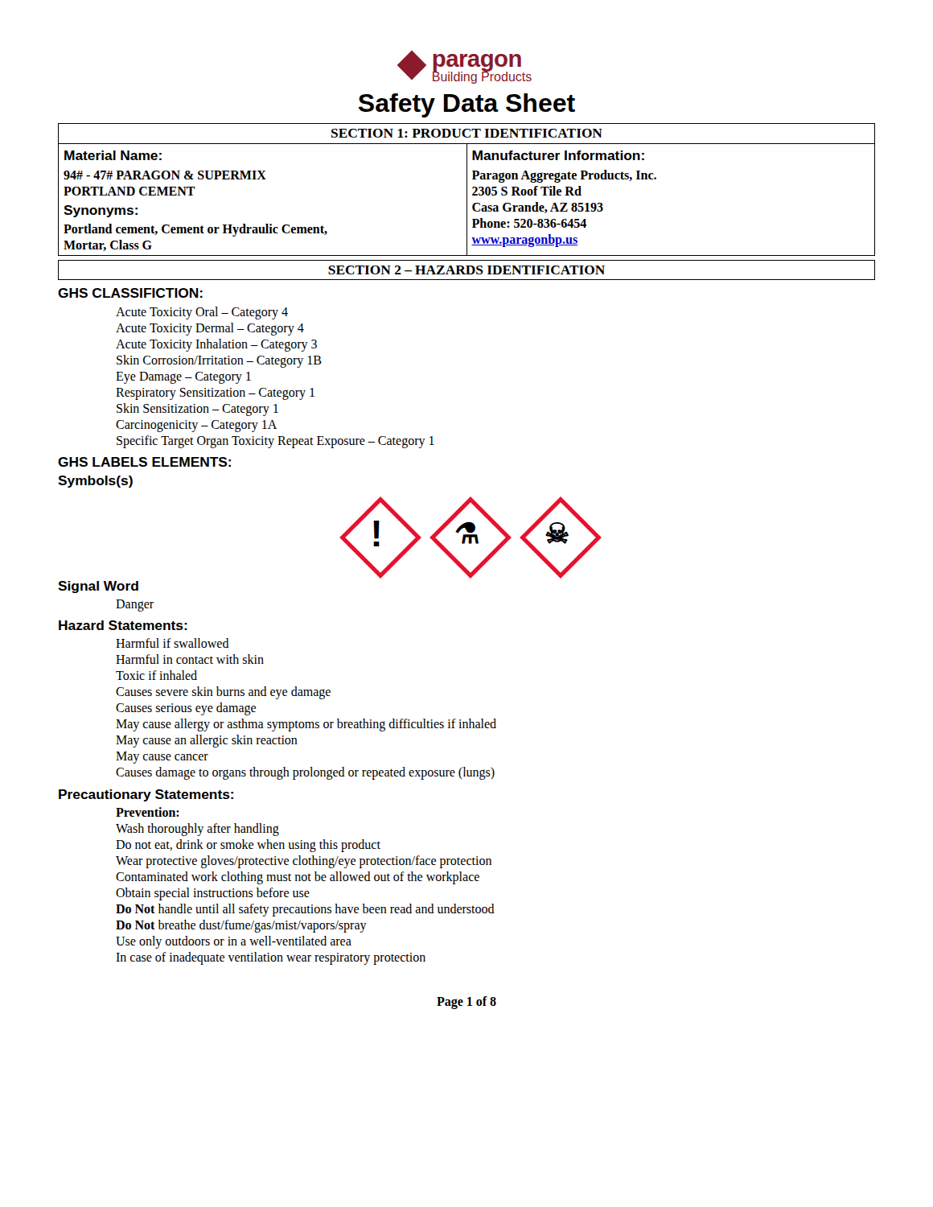paragon
Building Products
Safety Data Sheet
SECTION 1: PRODUCT IDENTIFICATION
| Material Name: 94# - 47# PARAGON & SUPERMIX PORTLAND CEMENT Synonyms: Portland cement, Cement or Hydraulic Cement, Mortar, Class G | Manufacturer Information: Paragon Aggregate Products, Inc. 2305 S Roof Tile Rd Casa Grande, AZ 85193 Phone: 520-836-6454 www.paragonbp.us |
SECTION 2 – HAZARDS IDENTIFICATION
GHS CLASSIFICTION:
Acute Toxicity Oral – Category 4
Acute Toxicity Dermal – Category 4
Acute Toxicity Inhalation – Category 3
Skin Corrosion/Irritation – Category 1B
Eye Damage – Category 1
Respiratory Sensitization – Category 1
Skin Sensitization – Category 1
Carcinogenicity – Category 1A
Specific Target Organ Toxicity Repeat Exposure – Category 1
GHS LABELS ELEMENTS:
Symbols(s)
! ⚗ ☠
Signal Word
Danger
Hazard Statements:
Harmful if swallowed
Harmful in contact with skin
Toxic if inhaled
Causes severe skin burns and eye damage
Causes serious eye damage
May cause allergy or asthma symptoms or breathing difficulties if inhaled
May cause an allergic skin reaction
May cause cancer
Causes damage to organs through prolonged or repeated exposure (lungs)
Precautionary Statements:
Prevention:
Wash thoroughly after handling
Do not eat, drink or smoke when using this product
Wear protective gloves/protective clothing/eye protection/face protection
Contaminated work clothing must not be allowed out of the workplace
Obtain special instructions before use
Do Not handle until all safety precautions have been read and understood
Do Not breathe dust/fume/gas/mist/vapors/spray
Use only outdoors or in a well-ventilated area
In case of inadequate ventilation wear respiratory protection
Page 1 of 8